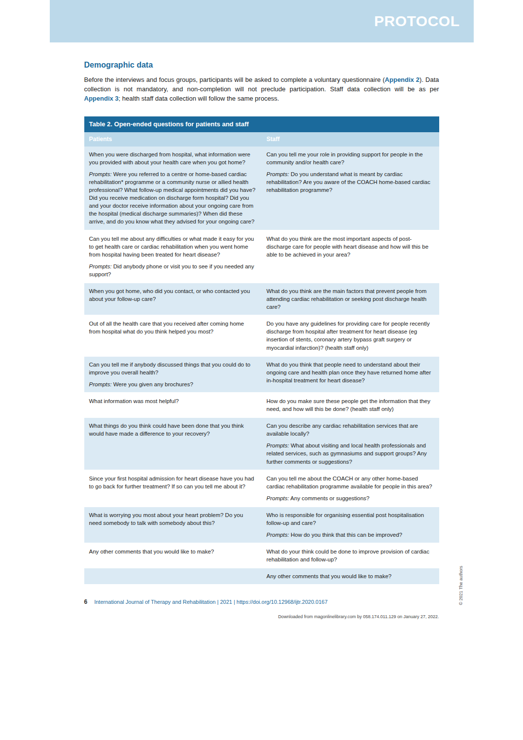Protocol
Demographic data
Before the interviews and focus groups, participants will be asked to complete a voluntary questionnaire (Appendix 2). Data collection is not mandatory, and non-completion will not preclude participation. Staff data collection will be as per Appendix 3; health staff data collection will follow the same process.
Table 2. Open-ended questions for patients and staff
| Patients | Staff |
| --- | --- |
| When you were discharged from hospital, what information were you provided with about your health care when you got home? Prompts: Were you referred to a centre or home-based cardiac rehabilitation* programme or a community nurse or allied health professional? What follow-up medical appointments did you have? Did you receive medication on discharge form hospital? Did you and your doctor receive information about your ongoing care from the hospital (medical discharge summaries)? When did these arrive, and do you know what they advised for your ongoing care? | Can you tell me your role in providing support for people in the community and/or health care? Prompts: Do you understand what is meant by cardiac rehabilitation? Are you aware of the COACH home-based cardiac rehabilitation programme? |
| Can you tell me about any difficulties or what made it easy for you to get health care or cardiac rehabilitation when you went home from hospital having been treated for heart disease? Prompts: Did anybody phone or visit you to see if you needed any support? | What do you think are the most important aspects of post-discharge care for people with heart disease and how will this be able to be achieved in your area? |
| When you got home, who did you contact, or who contacted you about your follow-up care? | What do you think are the main factors that prevent people from attending cardiac rehabilitation or seeking post discharge health care? |
| Out of all the health care that you received after coming home from hospital what do you think helped you most? | Do you have any guidelines for providing care for people recently discharge from hospital after treatment for heart disease (eg insertion of stents, coronary artery bypass graft surgery or myocardial infarction)? (health staff only) |
| Can you tell me if anybody discussed things that you could do to improve you overall health? Prompts: Were you given any brochures? | What do you think that people need to understand about their ongoing care and health plan once they have returned home after in-hospital treatment for heart disease? |
| What information was most helpful? | How do you make sure these people get the information that they need, and how will this be done? (health staff only) |
| What things do you think could have been done that you think would have made a difference to your recovery? | Can you describe any cardiac rehabilitation services that are available locally? Prompts: What about visiting and local health professionals and related services, such as gymnasiums and support groups? Any further comments or suggestions? |
| Since your first hospital admission for heart disease have you had to go back for further treatment? If so can you tell me about it? | Can you tell me about the COACH or any other home-based cardiac rehabilitation programme available for people in this area? Prompts: Any comments or suggestions? |
| What is worrying you most about your heart problem? Do you need somebody to talk with somebody about this? | Who is responsible for organising essential post hospitalisation follow-up and care? Prompts: How do you think that this can be improved? |
| Any other comments that you would like to make? | What do your think could be done to improve provision of cardiac rehabilitation and follow-up? |
| | Any other comments that you would like to make? |
© 2021 The authors
6 International Journal of Therapy and Rehabilitation | 2021 | https://doi.org/10.12968/ijtr.2020.0167
Downloaded from magonlinelibrary.com by 058.174.011.129 on January 27, 2022.